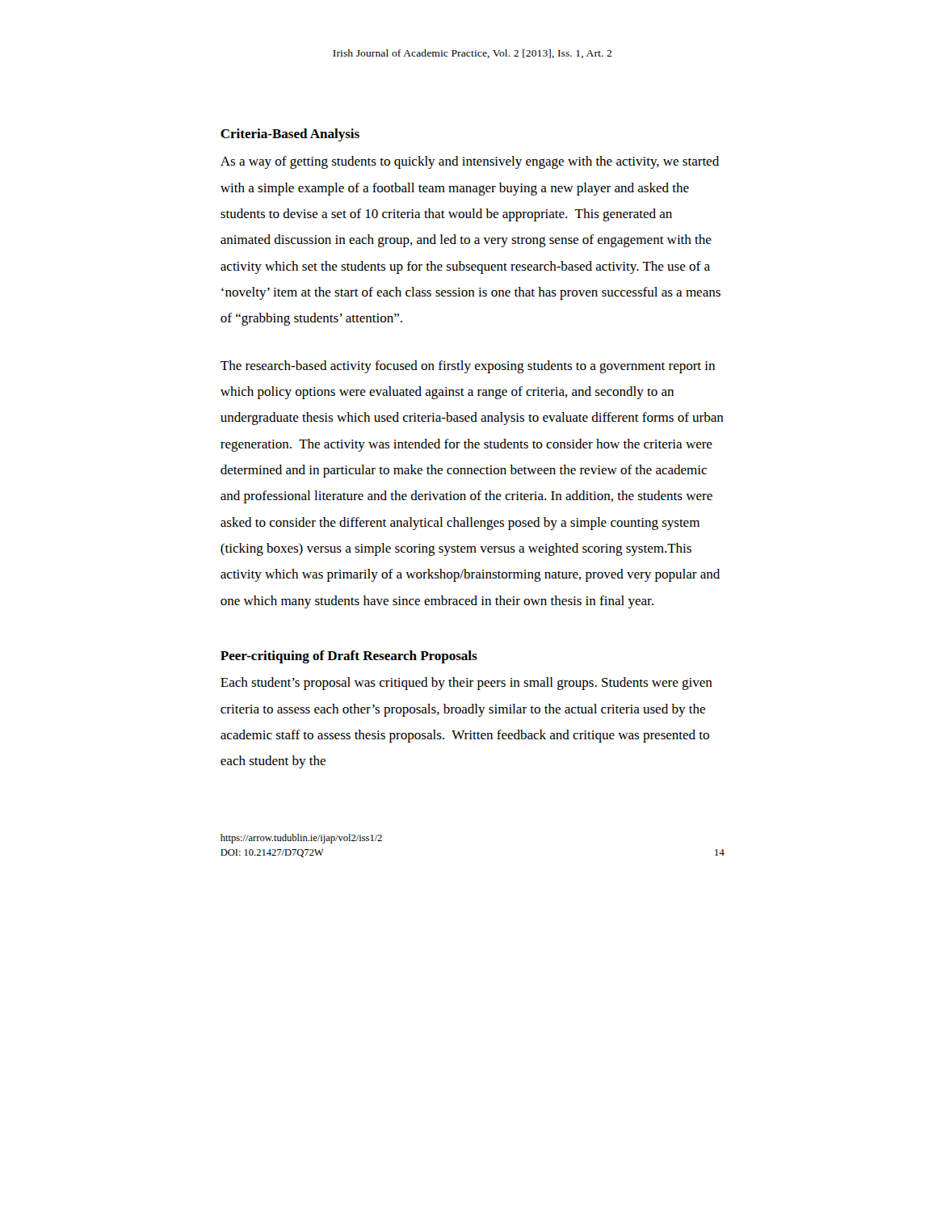Irish Journal of Academic Practice, Vol. 2 [2013], Iss. 1, Art. 2
Criteria-Based Analysis
As a way of getting students to quickly and intensively engage with the activity, we started with a simple example of a football team manager buying a new player and asked the students to devise a set of 10 criteria that would be appropriate. This generated an animated discussion in each group, and led to a very strong sense of engagement with the activity which set the students up for the subsequent research-based activity. The use of a ‘novelty’ item at the start of each class session is one that has proven successful as a means of “grabbing students’ attention”.
The research-based activity focused on firstly exposing students to a government report in which policy options were evaluated against a range of criteria, and secondly to an undergraduate thesis which used criteria-based analysis to evaluate different forms of urban regeneration. The activity was intended for the students to consider how the criteria were determined and in particular to make the connection between the review of the academic and professional literature and the derivation of the criteria. In addition, the students were asked to consider the different analytical challenges posed by a simple counting system (ticking boxes) versus a simple scoring system versus a weighted scoring system.This activity which was primarily of a workshop/brainstorming nature, proved very popular and one which many students have since embraced in their own thesis in final year.
Peer-critiquing of Draft Research Proposals
Each student’s proposal was critiqued by their peers in small groups. Students were given criteria to assess each other’s proposals, broadly similar to the actual criteria used by the academic staff to assess thesis proposals. Written feedback and critique was presented to each student by the
https://arrow.tudublin.ie/ijap/vol2/iss1/2
DOI: 10.21427/D7Q72W
14